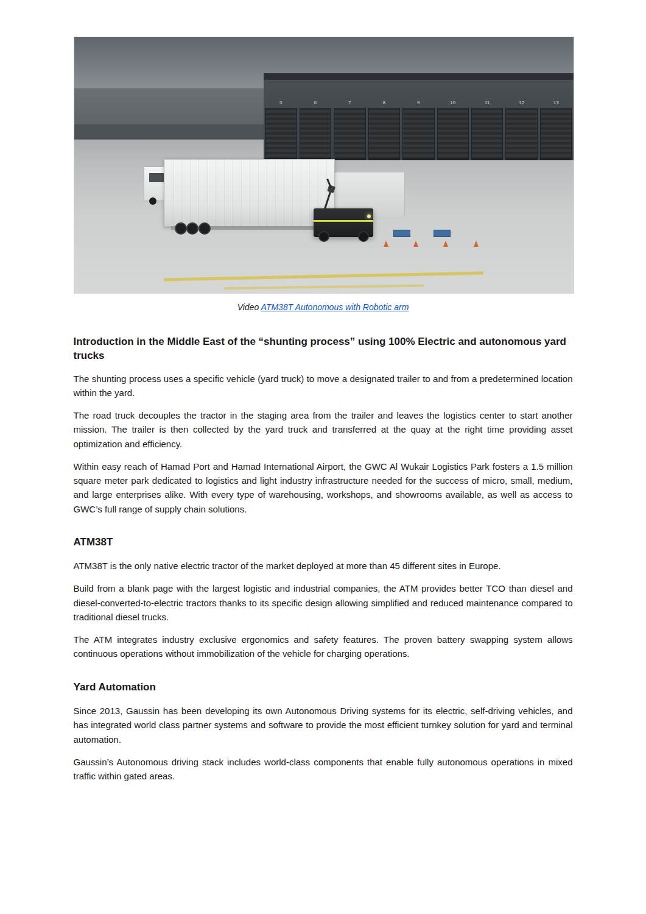5
6
7
8
9
10
11
12
13
Video ATM38T Autonomous with Robotic arm
Introduction in the Middle East of the “shunting process” using 100% Electric and autonomous yard trucks
The shunting process uses a specific vehicle (yard truck) to move a designated trailer to and from a predetermined location within the yard.
The road truck decouples the tractor in the staging area from the trailer and leaves the logistics center to start another mission. The trailer is then collected by the yard truck and transferred at the quay at the right time providing asset optimization and efficiency.
Within easy reach of Hamad Port and Hamad International Airport, the GWC Al Wukair Logistics Park fosters a 1.5 million square meter park dedicated to logistics and light industry infrastructure needed for the success of micro, small, medium, and large enterprises alike. With every type of warehousing, workshops, and showrooms available, as well as access to GWC’s full range of supply chain solutions.
ATM38T
ATM38T is the only native electric tractor of the market deployed at more than 45 different sites in Europe.
Build from a blank page with the largest logistic and industrial companies, the ATM provides better TCO than diesel and diesel-converted-to-electric tractors thanks to its specific design allowing simplified and reduced maintenance compared to traditional diesel trucks.
The ATM integrates industry exclusive ergonomics and safety features. The proven battery swapping system allows continuous operations without immobilization of the vehicle for charging operations.
Yard Automation
Since 2013, Gaussin has been developing its own Autonomous Driving systems for its electric, self-driving vehicles, and has integrated world class partner systems and software to provide the most efficient turnkey solution for yard and terminal automation.
Gaussin’s Autonomous driving stack includes world-class components that enable fully autonomous operations in mixed traffic within gated areas.